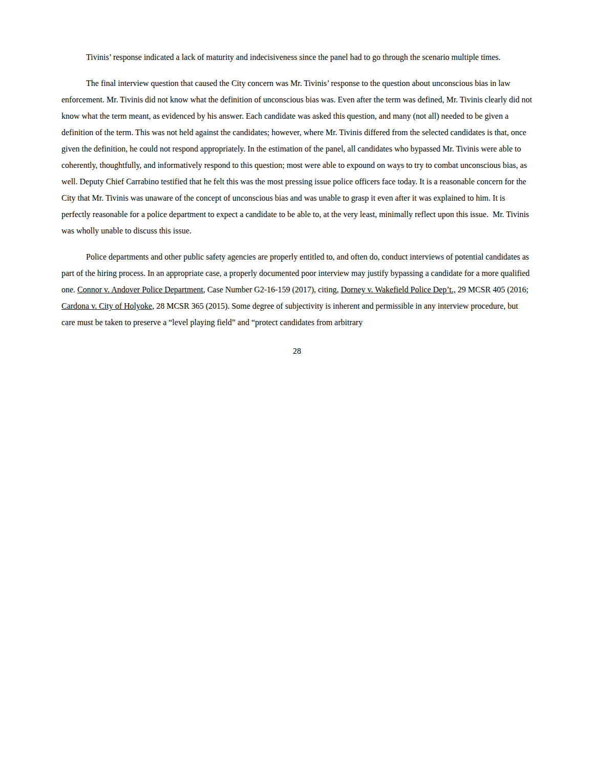Tivinis’ response indicated a lack of maturity and indecisiveness since the panel had to go through the scenario multiple times.
The final interview question that caused the City concern was Mr. Tivinis’ response to the question about unconscious bias in law enforcement. Mr. Tivinis did not know what the definition of unconscious bias was. Even after the term was defined, Mr. Tivinis clearly did not know what the term meant, as evidenced by his answer. Each candidate was asked this question, and many (not all) needed to be given a definition of the term. This was not held against the candidates; however, where Mr. Tivinis differed from the selected candidates is that, once given the definition, he could not respond appropriately. In the estimation of the panel, all candidates who bypassed Mr. Tivinis were able to coherently, thoughtfully, and informatively respond to this question; most were able to expound on ways to try to combat unconscious bias, as well. Deputy Chief Carrabino testified that he felt this was the most pressing issue police officers face today. It is a reasonable concern for the City that Mr. Tivinis was unaware of the concept of unconscious bias and was unable to grasp it even after it was explained to him. It is perfectly reasonable for a police department to expect a candidate to be able to, at the very least, minimally reflect upon this issue. Mr. Tivinis was wholly unable to discuss this issue.
Police departments and other public safety agencies are properly entitled to, and often do, conduct interviews of potential candidates as part of the hiring process. In an appropriate case, a properly documented poor interview may justify bypassing a candidate for a more qualified one. Connor v. Andover Police Department, Case Number G2-16-159 (2017), citing, Dorney v. Wakefield Police Dep’t., 29 MCSR 405 (2016; Cardona v. City of Holyoke, 28 MCSR 365 (2015). Some degree of subjectivity is inherent and permissible in any interview procedure, but care must be taken to preserve a “level playing field” and “protect candidates from arbitrary
28